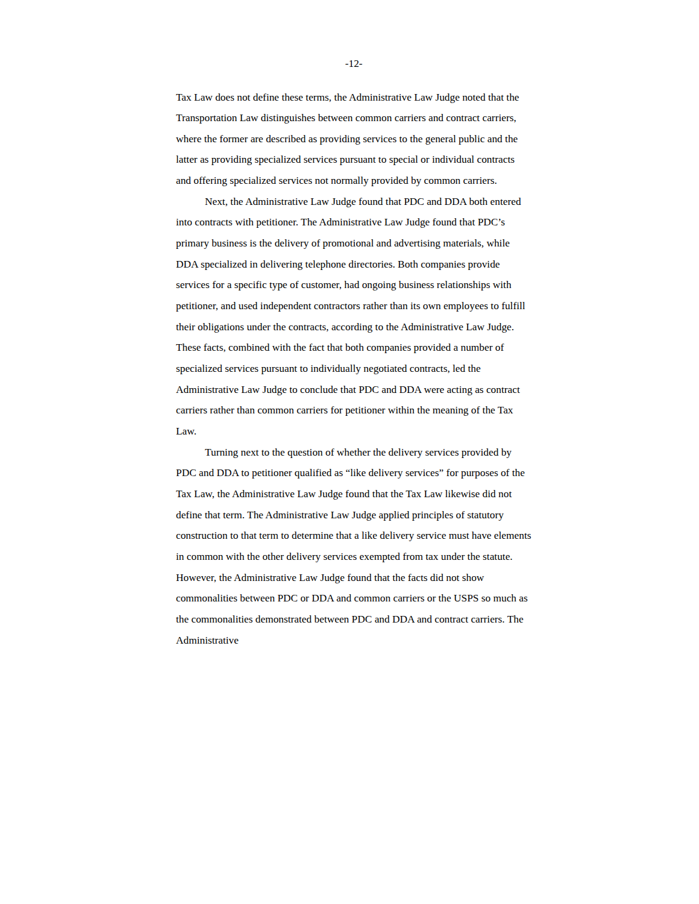-12-
Tax Law does not define these terms, the Administrative Law Judge noted that the Transportation Law distinguishes between common carriers and contract carriers, where the former are described as providing services to the general public and the latter as providing specialized services pursuant to special or individual contracts and offering specialized services not normally provided by common carriers.
Next, the Administrative Law Judge found that PDC and DDA both entered into contracts with petitioner. The Administrative Law Judge found that PDC’s primary business is the delivery of promotional and advertising materials, while DDA specialized in delivering telephone directories. Both companies provide services for a specific type of customer, had ongoing business relationships with petitioner, and used independent contractors rather than its own employees to fulfill their obligations under the contracts, according to the Administrative Law Judge. These facts, combined with the fact that both companies provided a number of specialized services pursuant to individually negotiated contracts, led the Administrative Law Judge to conclude that PDC and DDA were acting as contract carriers rather than common carriers for petitioner within the meaning of the Tax Law.
Turning next to the question of whether the delivery services provided by PDC and DDA to petitioner qualified as “like delivery services” for purposes of the Tax Law, the Administrative Law Judge found that the Tax Law likewise did not define that term. The Administrative Law Judge applied principles of statutory construction to that term to determine that a like delivery service must have elements in common with the other delivery services exempted from tax under the statute. However, the Administrative Law Judge found that the facts did not show commonalities between PDC or DDA and common carriers or the USPS so much as the commonalities demonstrated between PDC and DDA and contract carriers. The Administrative